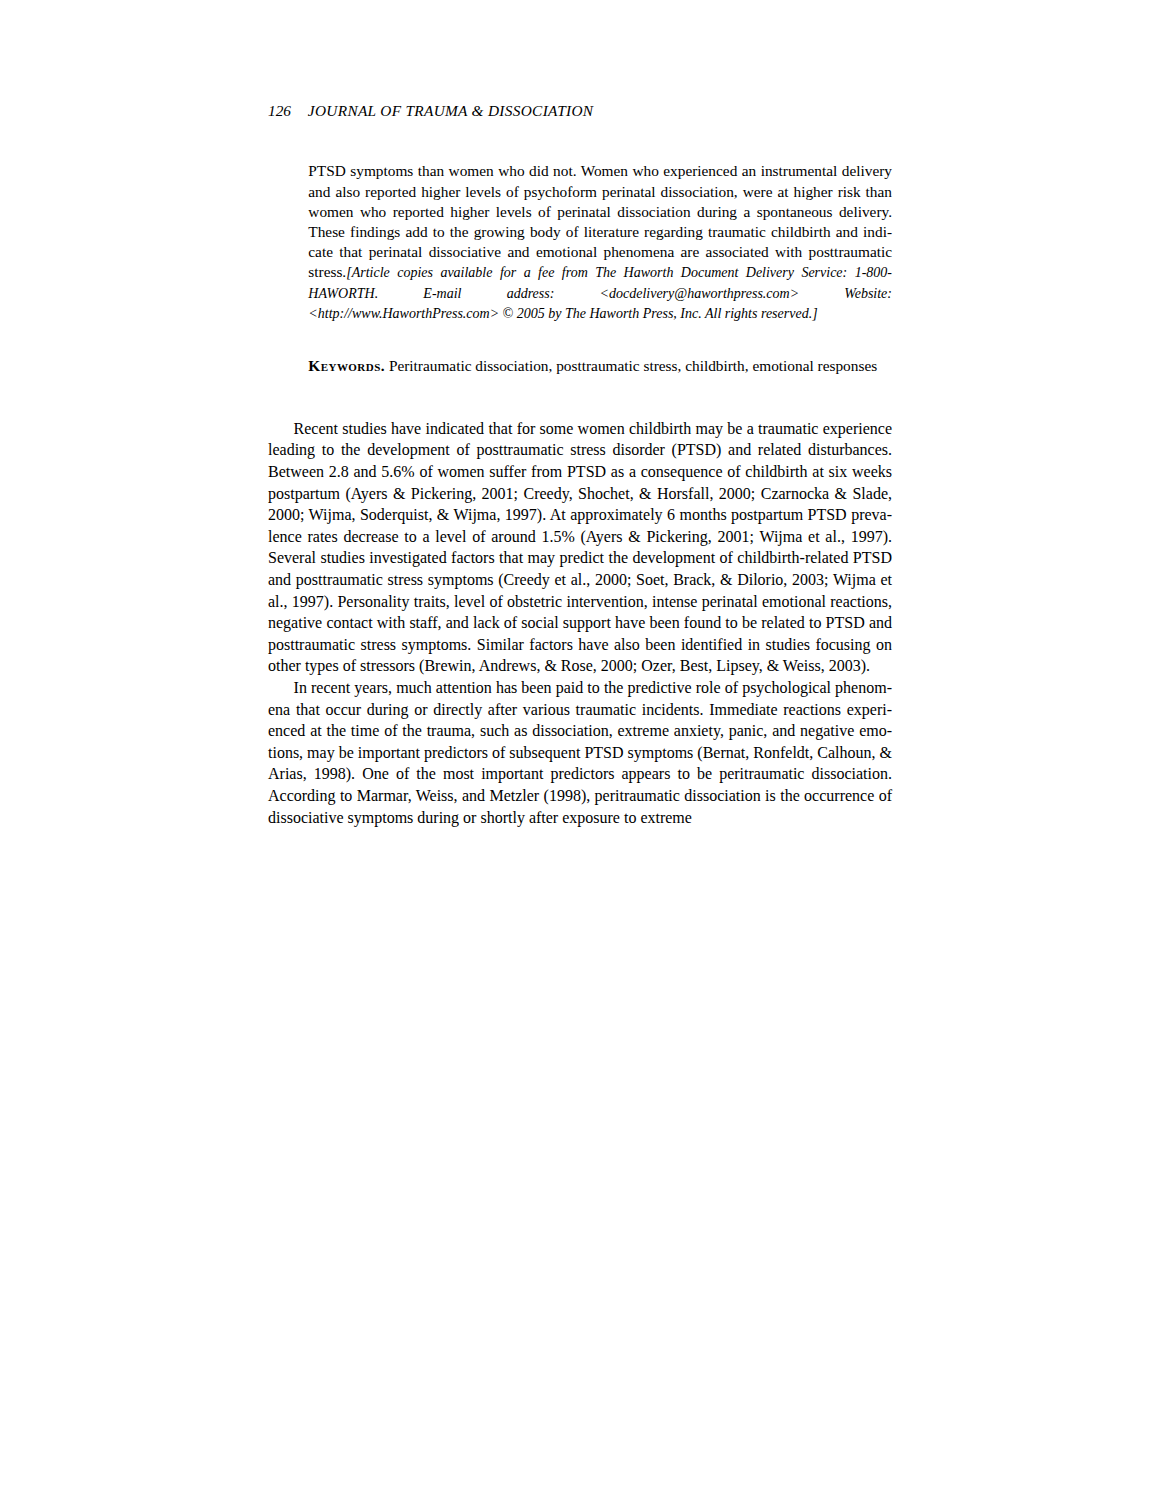126 JOURNAL OF TRAUMA & DISSOCIATION
PTSD symptoms than women who did not. Women who experienced an instrumental delivery and also reported higher levels of psychoform perinatal dissociation, were at higher risk than women who reported higher levels of perinatal dissociation during a spontaneous delivery. These findings add to the growing body of literature regarding traumatic childbirth and indicate that perinatal dissociative and emotional phenomena are associated with posttraumatic stress.[Article copies available for a fee from The Haworth Document Delivery Service: 1-800-HAWORTH. E-mail address: <docdelivery@haworthpress.com> Website: <http://www.HaworthPress.com> © 2005 by The Haworth Press, Inc. All rights reserved.]
Keywords. Peritraumatic dissociation, posttraumatic stress, childbirth, emotional responses
Recent studies have indicated that for some women childbirth may be a traumatic experience leading to the development of posttraumatic stress disorder (PTSD) and related disturbances. Between 2.8 and 5.6% of women suffer from PTSD as a consequence of childbirth at six weeks postpartum (Ayers & Pickering, 2001; Creedy, Shochet, & Horsfall, 2000; Czarnocka & Slade, 2000; Wijma, Soderquist, & Wijma, 1997). At approximately 6 months postpartum PTSD prevalence rates decrease to a level of around 1.5% (Ayers & Pickering, 2001; Wijma et al., 1997). Several studies investigated factors that may predict the development of childbirth-related PTSD and posttraumatic stress symptoms (Creedy et al., 2000; Soet, Brack, & Dilorio, 2003; Wijma et al., 1997). Personality traits, level of obstetric intervention, intense perinatal emotional reactions, negative contact with staff, and lack of social support have been found to be related to PTSD and posttraumatic stress symptoms. Similar factors have also been identified in studies focusing on other types of stressors (Brewin, Andrews, & Rose, 2000; Ozer, Best, Lipsey, & Weiss, 2003).
In recent years, much attention has been paid to the predictive role of psychological phenomena that occur during or directly after various traumatic incidents. Immediate reactions experienced at the time of the trauma, such as dissociation, extreme anxiety, panic, and negative emotions, may be important predictors of subsequent PTSD symptoms (Bernat, Ronfeldt, Calhoun, & Arias, 1998). One of the most important predictors appears to be peritraumatic dissociation. According to Marmar, Weiss, and Metzler (1998), peritraumatic dissociation is the occurrence of dissociative symptoms during or shortly after exposure to extreme